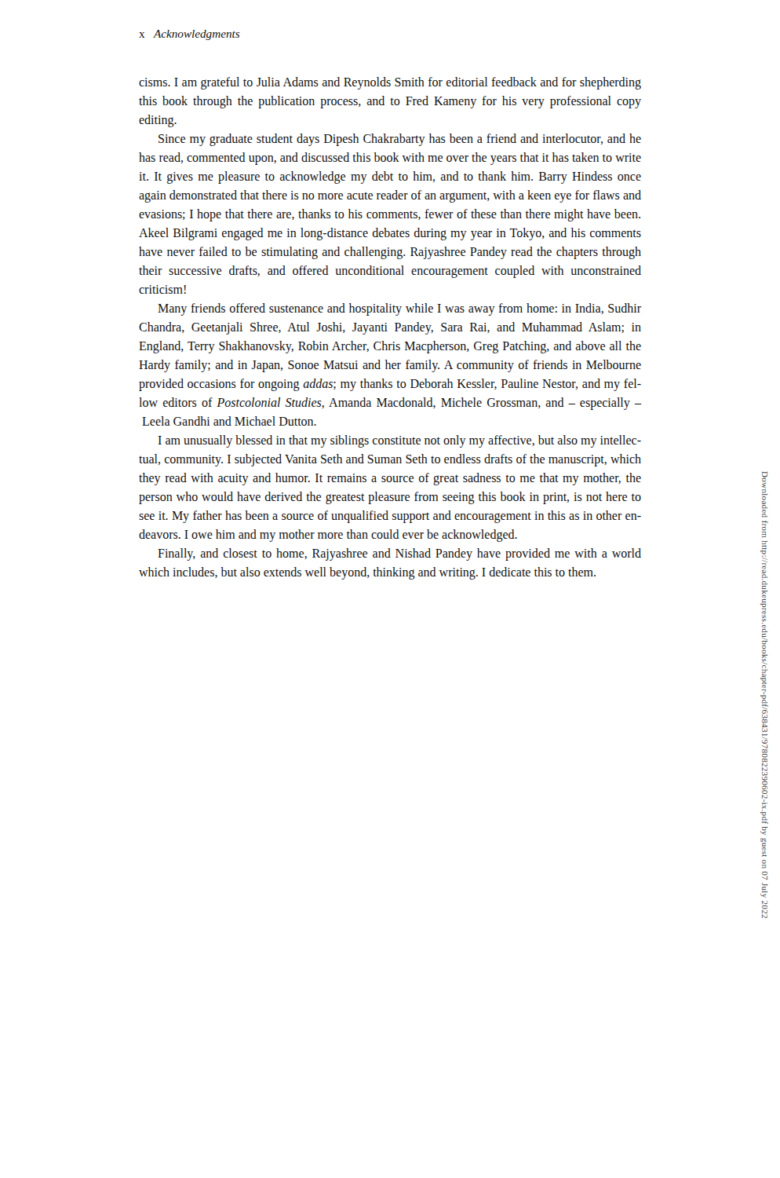xAcknowledgments
cisms. I am grateful to Julia Adams and Reynolds Smith for editorial feedback and for shepherding this book through the publication process, and to Fred Kameny for his very professional copy editing.
Since my graduate student days Dipesh Chakrabarty has been a friend and interlocutor, and he has read, commented upon, and discussed this book with me over the years that it has taken to write it. It gives me pleasure to acknowledge my debt to him, and to thank him. Barry Hindess once again demonstrated that there is no more acute reader of an argument, with a keen eye for flaws and evasions; I hope that there are, thanks to his comments, fewer of these than there might have been. Akeel Bilgrami engaged me in long-distance debates during my year in Tokyo, and his comments have never failed to be stimulating and challenging. Rajyashree Pandey read the chapters through their successive drafts, and offered unconditional encouragement coupled with unconstrained criticism!
Many friends offered sustenance and hospitality while I was away from home: in India, Sudhir Chandra, Geetanjali Shree, Atul Joshi, Jayanti Pandey, Sara Rai, and Muhammad Aslam; in England, Terry Shakhanovsky, Robin Archer, Chris Macpherson, Greg Patching, and above all the Hardy family; and in Japan, Sonoe Matsui and her family. A community of friends in Melbourne provided occasions for ongoing addas; my thanks to Deborah Kessler, Pauline Nestor, and my fellow editors of Postcolonial Studies, Amanda Macdonald, Michele Grossman, and – especially – Leela Gandhi and Michael Dutton.
I am unusually blessed in that my siblings constitute not only my affective, but also my intellectual, community. I subjected Vanita Seth and Suman Seth to endless drafts of the manuscript, which they read with acuity and humor. It remains a source of great sadness to me that my mother, the person who would have derived the greatest pleasure from seeing this book in print, is not here to see it. My father has been a source of unqualified support and encouragement in this as in other endeavors. I owe him and my mother more than could ever be acknowledged.
Finally, and closest to home, Rajyashree and Nishad Pandey have provided me with a world which includes, but also extends well beyond, thinking and writing. I dedicate this to them.
Downloaded from http://read.dukeupress.edu/books/chapter-pdf/638431/9780822390602-ix.pdf by guest on 07 July 2022